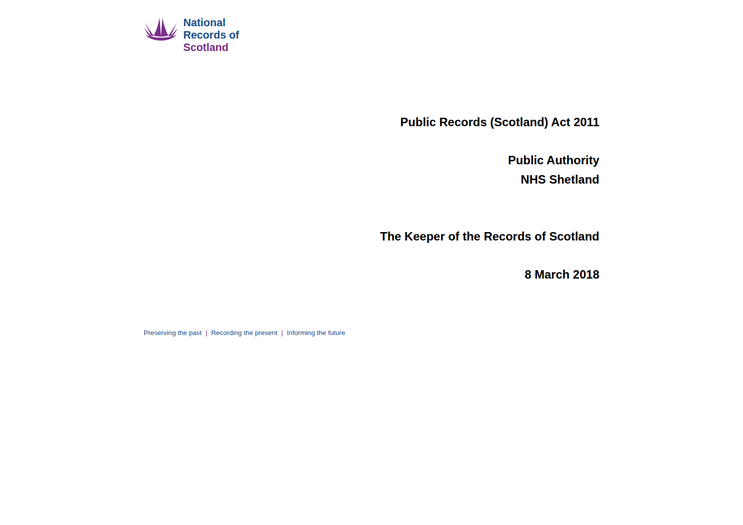National
Records of
Scotland
Public Records (Scotland) Act 2011
Public Authority
NHS Shetland
The Keeper of the Records of Scotland
8 March 2018
Preserving the past | Recording the present | Informing the future